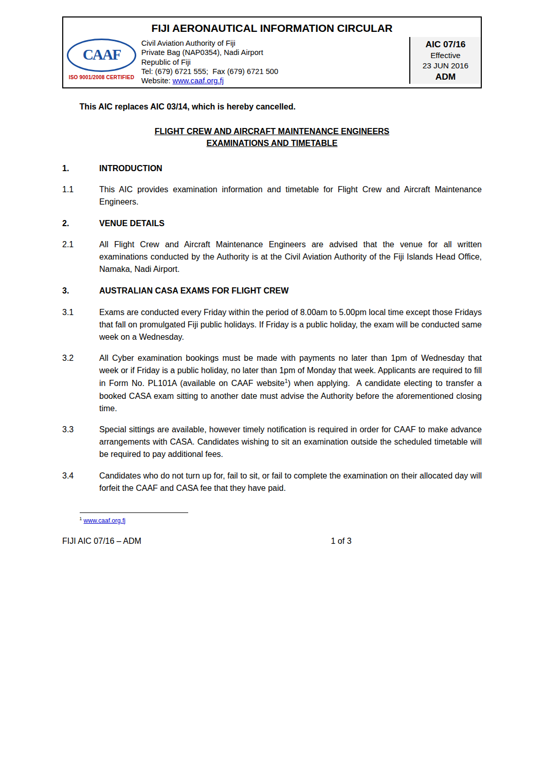FIJI AERONAUTICAL INFORMATION CIRCULAR
CAAF
ISO 9001/2008 CERTIFIED
Civil Aviation Authority of Fiji
Private Bag (NAP0354), Nadi Airport
Republic of Fiji
Tel: (679) 6721 555; Fax (679) 6721 500
Website: www.caaf.org.fj
AIC 07/16
Effective
23 JUN 2016
ADM
This AIC replaces AIC 03/14, which is hereby cancelled.
FLIGHT CREW AND AIRCRAFT MAINTENANCE ENGINEERS
EXAMINATIONS AND TIMETABLE
1.
INTRODUCTION
1.1
This AIC provides examination information and timetable for Flight Crew and Aircraft Maintenance Engineers.
2.
VENUE DETAILS
2.1
All Flight Crew and Aircraft Maintenance Engineers are advised that the venue for all written examinations conducted by the Authority is at the Civil Aviation Authority of the Fiji Islands Head Office, Namaka, Nadi Airport.
3.
AUSTRALIAN CASA EXAMS FOR FLIGHT CREW
3.1
Exams are conducted every Friday within the period of 8.00am to 5.00pm local time except those Fridays that fall on promulgated Fiji public holidays. If Friday is a public holiday, the exam will be conducted same week on a Wednesday.
3.2
All Cyber examination bookings must be made with payments no later than 1pm of Wednesday that week or if Friday is a public holiday, no later than 1pm of Monday that week. Applicants are required to fill in Form No. PL101A (available on CAAF website1) when applying. A candidate electing to transfer a booked CASA exam sitting to another date must advise the Authority before the aforementioned closing time.
3.3
Special sittings are available, however timely notification is required in order for CAAF to make advance arrangements with CASA. Candidates wishing to sit an examination outside the scheduled timetable will be required to pay additional fees.
3.4
Candidates who do not turn up for, fail to sit, or fail to complete the examination on their allocated day will forfeit the CAAF and CASA fee that they have paid.
1 www.caaf.org.fj
FIJI AIC 07/16 – ADM
1 of 3